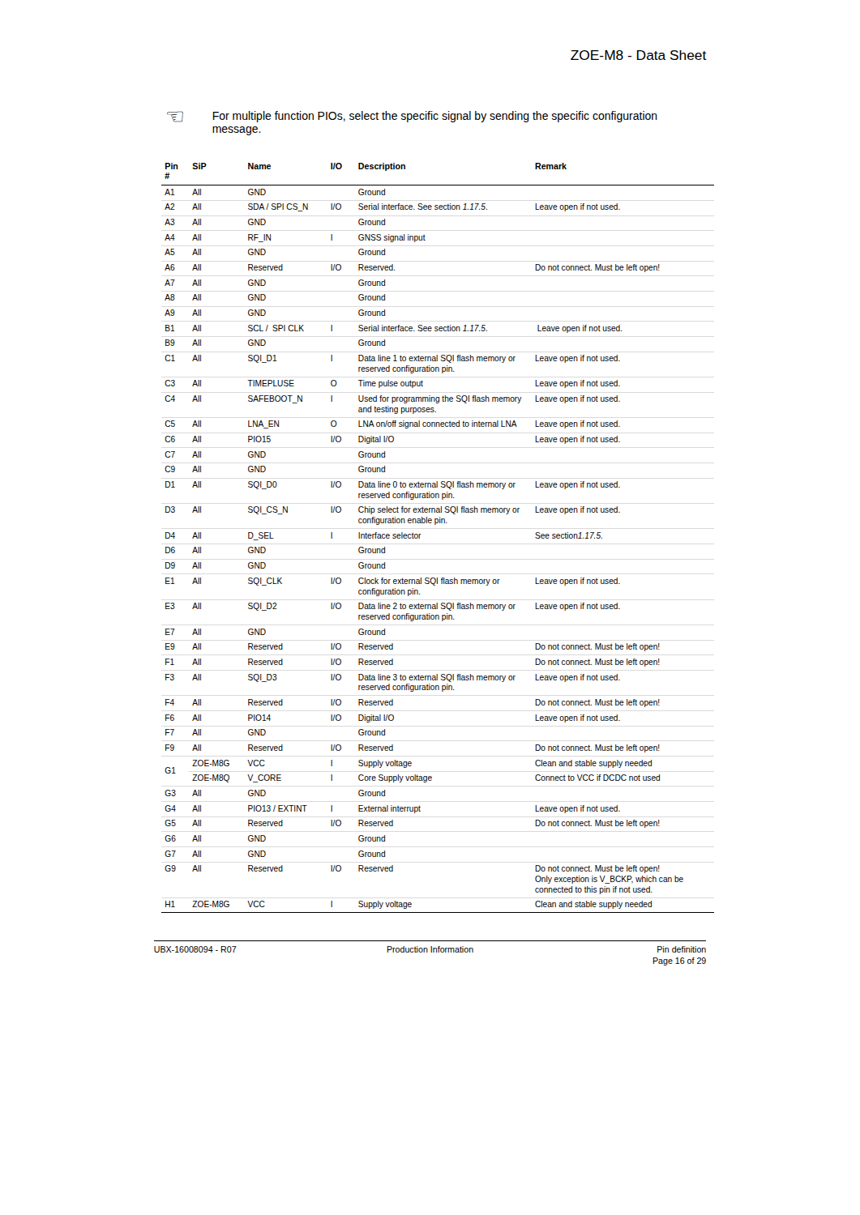ZOE-M8 - Data Sheet
☞
For multiple function PIOs, select the specific signal by sending the specific configuration message.
| Pin # | SiP | Name | I/O | Description | Remark |
| --- | --- | --- | --- | --- | --- |
| A1 | All | GND | | Ground | |
| A2 | All | SDA / SPI CS_N | I/O | Serial interface. See section 1.17.5 . | Leave open if not used. |
| A3 | All | GND | | Ground | |
| A4 | All | RF_IN | I | GNSS signal input | |
| A5 | All | GND | | Ground | |
| A6 | All | Reserved | I/O | Reserved. | Do not connect. Must be left open! |
| A7 | All | GND | | Ground | |
| A8 | All | GND | | Ground | |
| A9 | All | GND | | Ground | |
| B1 | All | SCL / SPI CLK | I | Serial interface. See section 1.17.5 . | Leave open if not used. |
| B9 | All | GND | | Ground | |
| C1 | All | SQI_D1 | I | Data line 1 to external SQI flash memory or reserved configuration pin. | Leave open if not used. |
| C3 | All | TIMEPLUSE | O | Time pulse output | Leave open if not used. |
| C4 | All | SAFEBOOT_N | I | Used for programming the SQI flash memory and testing purposes. | Leave open if not used. |
| C5 | All | LNA_EN | O | LNA on/off signal connected to internal LNA | Leave open if not used. |
| C6 | All | PIO15 | I/O | Digital I/O | Leave open if not used. |
| C7 | All | GND | | Ground | |
| C9 | All | GND | | Ground | |
| D1 | All | SQI_D0 | I/O | Data line 0 to external SQI flash memory or reserved configuration pin. | Leave open if not used. |
| D3 | All | SQI_CS_N | I/O | Chip select for external SQI flash memory or configuration enable pin. | Leave open if not used. |
| D4 | All | D_SEL | I | Interface selector | See section 1.17.5 . |
| D6 | All | GND | | Ground | |
| D9 | All | GND | | Ground | |
| E1 | All | SQI_CLK | I/O | Clock for external SQI flash memory or configuration pin. | Leave open if not used. |
| E3 | All | SQI_D2 | I/O | Data line 2 to external SQI flash memory or reserved configuration pin. | Leave open if not used. |
| E7 | All | GND | | Ground | |
| E9 | All | Reserved | I/O | Reserved | Do not connect. Must be left open! |
| F1 | All | Reserved | I/O | Reserved | Do not connect. Must be left open! |
| F3 | All | SQI_D3 | I/O | Data line 3 to external SQI flash memory or reserved configuration pin. | Leave open if not used. |
| F4 | All | Reserved | I/O | Reserved | Do not connect. Must be left open! |
| F6 | All | PIO14 | I/O | Digital I/O | Leave open if not used. |
| F7 | All | GND | | Ground | |
| F9 | All | Reserved | I/O | Reserved | Do not connect. Must be left open! |
| G1 | ZOE-M8G | VCC | I | Supply voltage | Clean and stable supply needed |
| ZOE-M8Q | V_CORE | I | Core Supply voltage | Connect to VCC if DCDC not used |
| G3 | All | GND | | Ground | |
| G4 | All | PIO13 / EXTINT | I | External interrupt | Leave open if not used. |
| G5 | All | Reserved | I/O | Reserved | Do not connect. Must be left open! |
| G6 | All | GND | | Ground | |
| G7 | All | GND | | Ground | |
| G9 | All | Reserved | I/O | Reserved | Do not connect. Must be left open! Only exception is V_BCKP, which can be connected to this pin if not used. |
| H1 | ZOE-M8G | VCC | I | Supply voltage | Clean and stable supply needed |
UBX-16008094 - R07
Production Information
Pin definition Page 16 of 29